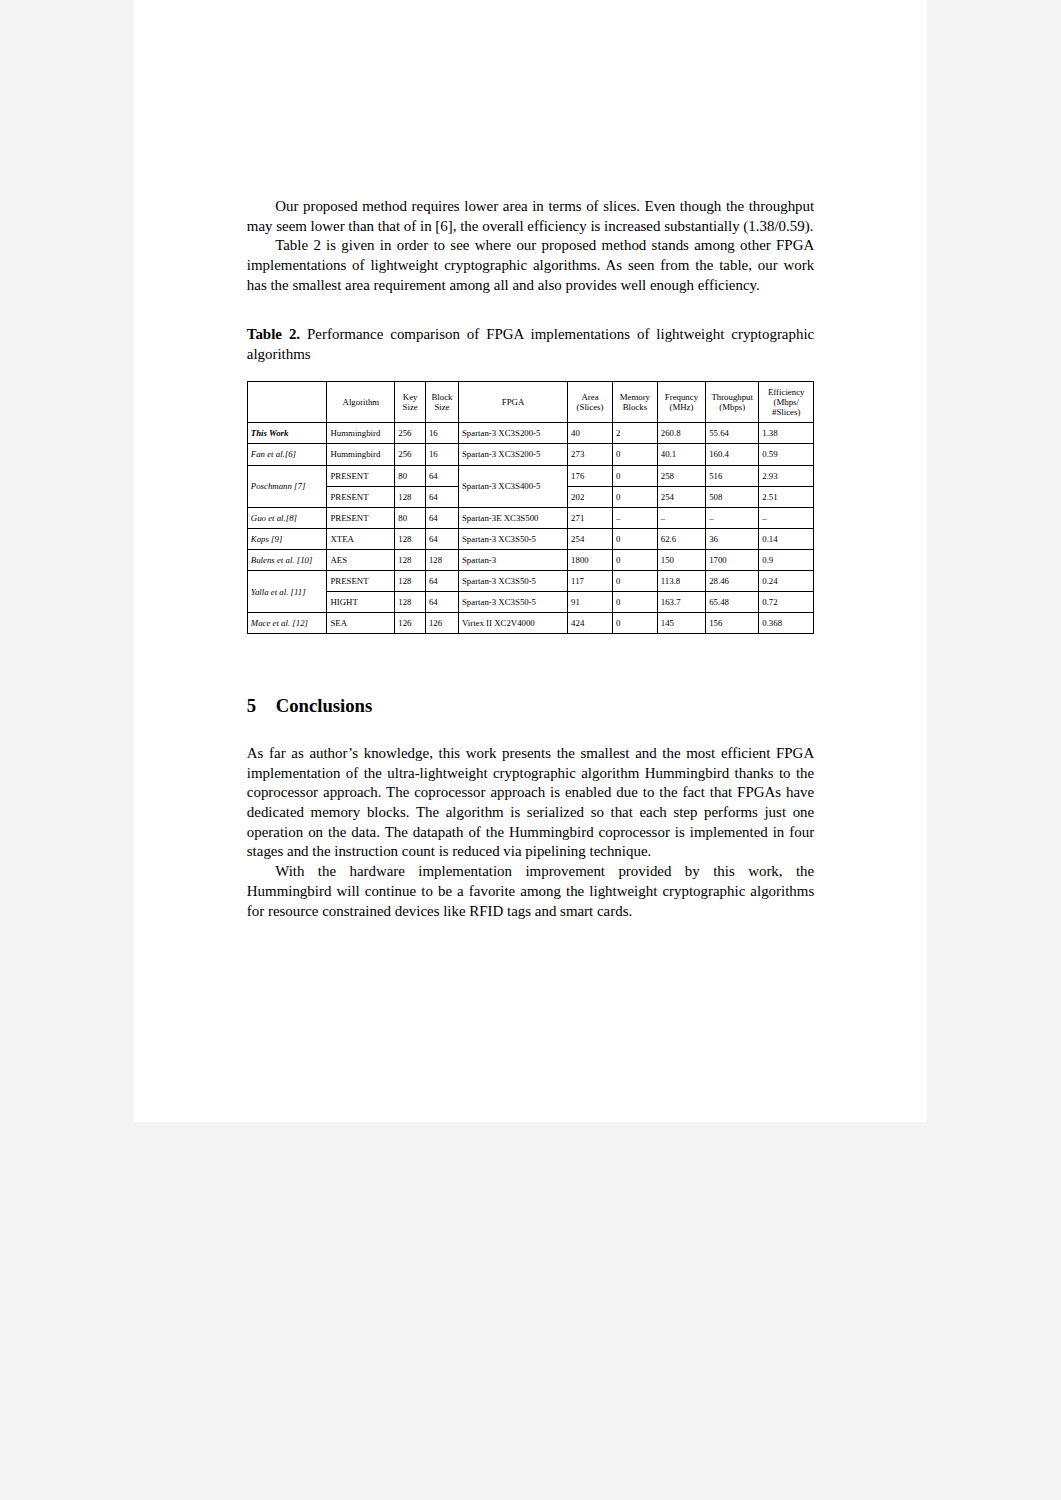Our proposed method requires lower area in terms of slices. Even though the throughput may seem lower than that of in [6], the overall efficiency is increased substantially (1.38/0.59).
Table 2 is given in order to see where our proposed method stands among other FPGA implementations of lightweight cryptographic algorithms. As seen from the table, our work has the smallest area requirement among all and also provides well enough efficiency.
Table 2. Performance comparison of FPGA implementations of lightweight cryptographic algorithms
| | Algorithm | Key Size | Block Size | FPGA | Area (Slices) | Memory Blocks | Frequncy (MHz) | Throughput (Mbps) | Efficiency (Mbps/ #Slices) |
| --- | --- | --- | --- | --- | --- | --- | --- | --- | --- |
| This Work | Hummingbird | 256 | 16 | Spartan-3 XC3S200-5 | 40 | 2 | 260.8 | 55.64 | 1.38 |
| Fan et al.[6] | Hummingbird | 256 | 16 | Spartan-3 XC3S200-5 | 273 | 0 | 40.1 | 160.4 | 0.59 |
| Poschmann [7] | PRESENT | 80 | 64 | Spartan-3 XC3S400-5 | 176 | 0 | 258 | 516 | 2.93 |
| PRESENT | 128 | 64 | 202 | 0 | 254 | 508 | 2.51 |
| Guo et al.[8] | PRESENT | 80 | 64 | Spartan-3E XC3S500 | 271 | – | – | – | – |
| Kaps [9] | XTEA | 128 | 64 | Spartan-3 XC3S50-5 | 254 | 0 | 62.6 | 36 | 0.14 |
| Bulens et al. [10] | AES | 128 | 128 | Spartan-3 | 1800 | 0 | 150 | 1700 | 0.9 |
| Yalla et al. [11] | PRESENT | 128 | 64 | Spartan-3 XC3S50-5 | 117 | 0 | 113.8 | 28.46 | 0.24 |
| HIGHT | 128 | 64 | Spartan-3 XC3S50-5 | 91 | 0 | 163.7 | 65.48 | 0.72 |
| Mace et al. [12] | SEA | 126 | 126 | Virtex II XC2V4000 | 424 | 0 | 145 | 156 | 0.368 |
5 Conclusions
As far as author’s knowledge, this work presents the smallest and the most efficient FPGA implementation of the ultra-lightweight cryptographic algorithm Hummingbird thanks to the coprocessor approach. The coprocessor approach is enabled due to the fact that FPGAs have dedicated memory blocks. The algorithm is serialized so that each step performs just one operation on the data. The datapath of the Hummingbird coprocessor is implemented in four stages and the instruction count is reduced via pipelining technique.
With the hardware implementation improvement provided by this work, the Hummingbird will continue to be a favorite among the lightweight cryptographic algorithms for resource constrained devices like RFID tags and smart cards.